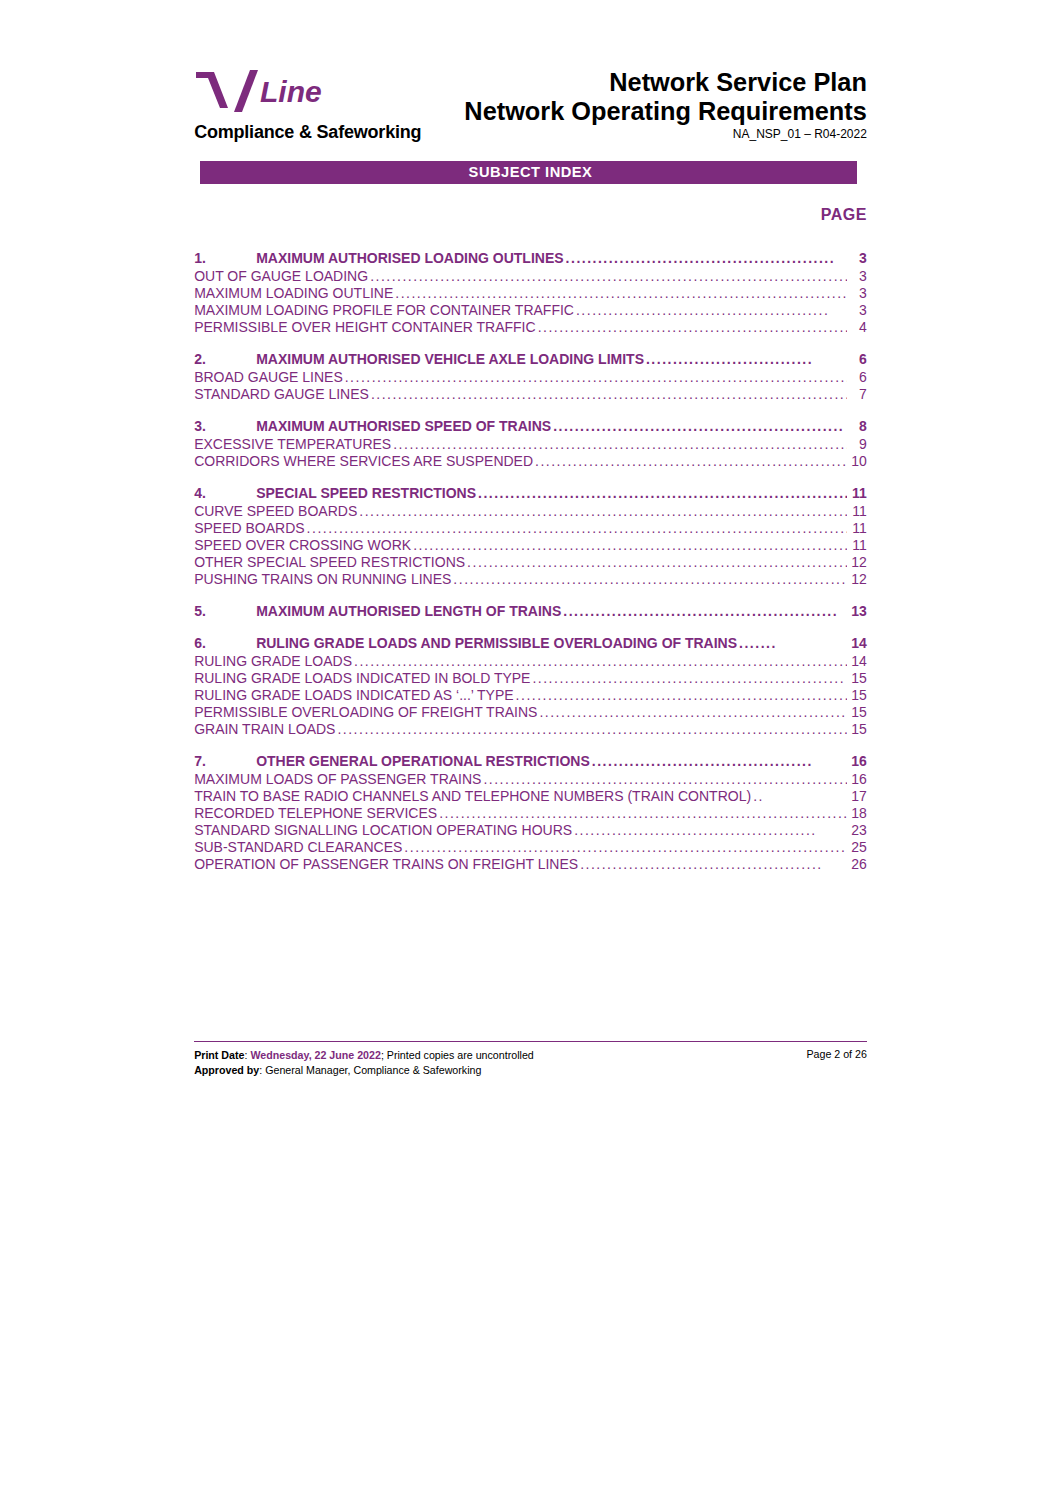Line
Compliance & Safeworking
Network Service Plan
Network Operating Requirements
NA_NSP_01 – R04-2022
SUBJECT INDEX
PAGE
1. MAXIMUM AUTHORISED LOADING OUTLINES .................................................. 3
OUT OF GAUGE LOADING ....................................................................................................... 3
MAXIMUM LOADING OUTLINE ............................................................................................... 3
MAXIMUM LOADING PROFILE FOR CONTAINER TRAFFIC ............................................... 3
PERMISSIBLE OVER HEIGHT CONTAINER TRAFFIC .......................................................... 4
2. MAXIMUM AUTHORISED VEHICLE AXLE LOADING LIMITS ............................... 6
BROAD GAUGE LINES ............................................................................................................. 6
STANDARD GAUGE LINES ..................................................................................................... 7
3. MAXIMUM AUTHORISED SPEED OF TRAINS ...................................................... 8
EXCESSIVE TEMPERATURES ................................................................................................. 9
CORRIDORS WHERE SERVICES ARE SUSPENDED .......................................................... 10
4. SPECIAL SPEED RESTRICTIONS ....................................................................... 11
CURVE SPEED BOARDS ......................................................................................................... 11
SPEED BOARDS ....................................................................................................................... 11
SPEED OVER CROSSING WORK ......................................................................................... 11
OTHER SPECIAL SPEED RESTRICTIONS .......................................................................... 12
PUSHING TRAINS ON RUNNING LINES .............................................................................. 12
5. MAXIMUM AUTHORISED LENGTH OF TRAINS ................................................... 13
6. RULING GRADE LOADS AND PERMISSIBLE OVERLOADING OF TRAINS ....... 14
RULING GRADE LOADS ........................................................................................................... 14
RULING GRADE LOADS INDICATED IN BOLD TYPE .......................................................... 15
RULING GRADE LOADS INDICATED AS ‘...’ TYPE .............................................................. 15
PERMISSIBLE OVERLOADING OF FREIGHT TRAINS ......................................................... 15
GRAIN TRAIN LOADS ............................................................................................................... 15
7. OTHER GENERAL OPERATIONAL RESTRICTIONS ......................................... 16
MAXIMUM LOADS OF PASSENGER TRAINS ......................................................................... 16
TRAIN TO BASE RADIO CHANNELS AND TELEPHONE NUMBERS (TRAIN CONTROL) .. 17
RECORDED TELEPHONE SERVICES ..................................................................................... 18
STANDARD SIGNALLING LOCATION OPERATING HOURS ............................................. 23
SUB-STANDARD CLEARANCES .......................................................................................... 25
OPERATION OF PASSENGER TRAINS ON FREIGHT LINES ............................................. 26
Print Date: Wednesday, 22 June 2022; Printed copies are uncontrolled
Approved by: General Manager, Compliance & Safeworking
Page 2 of 26